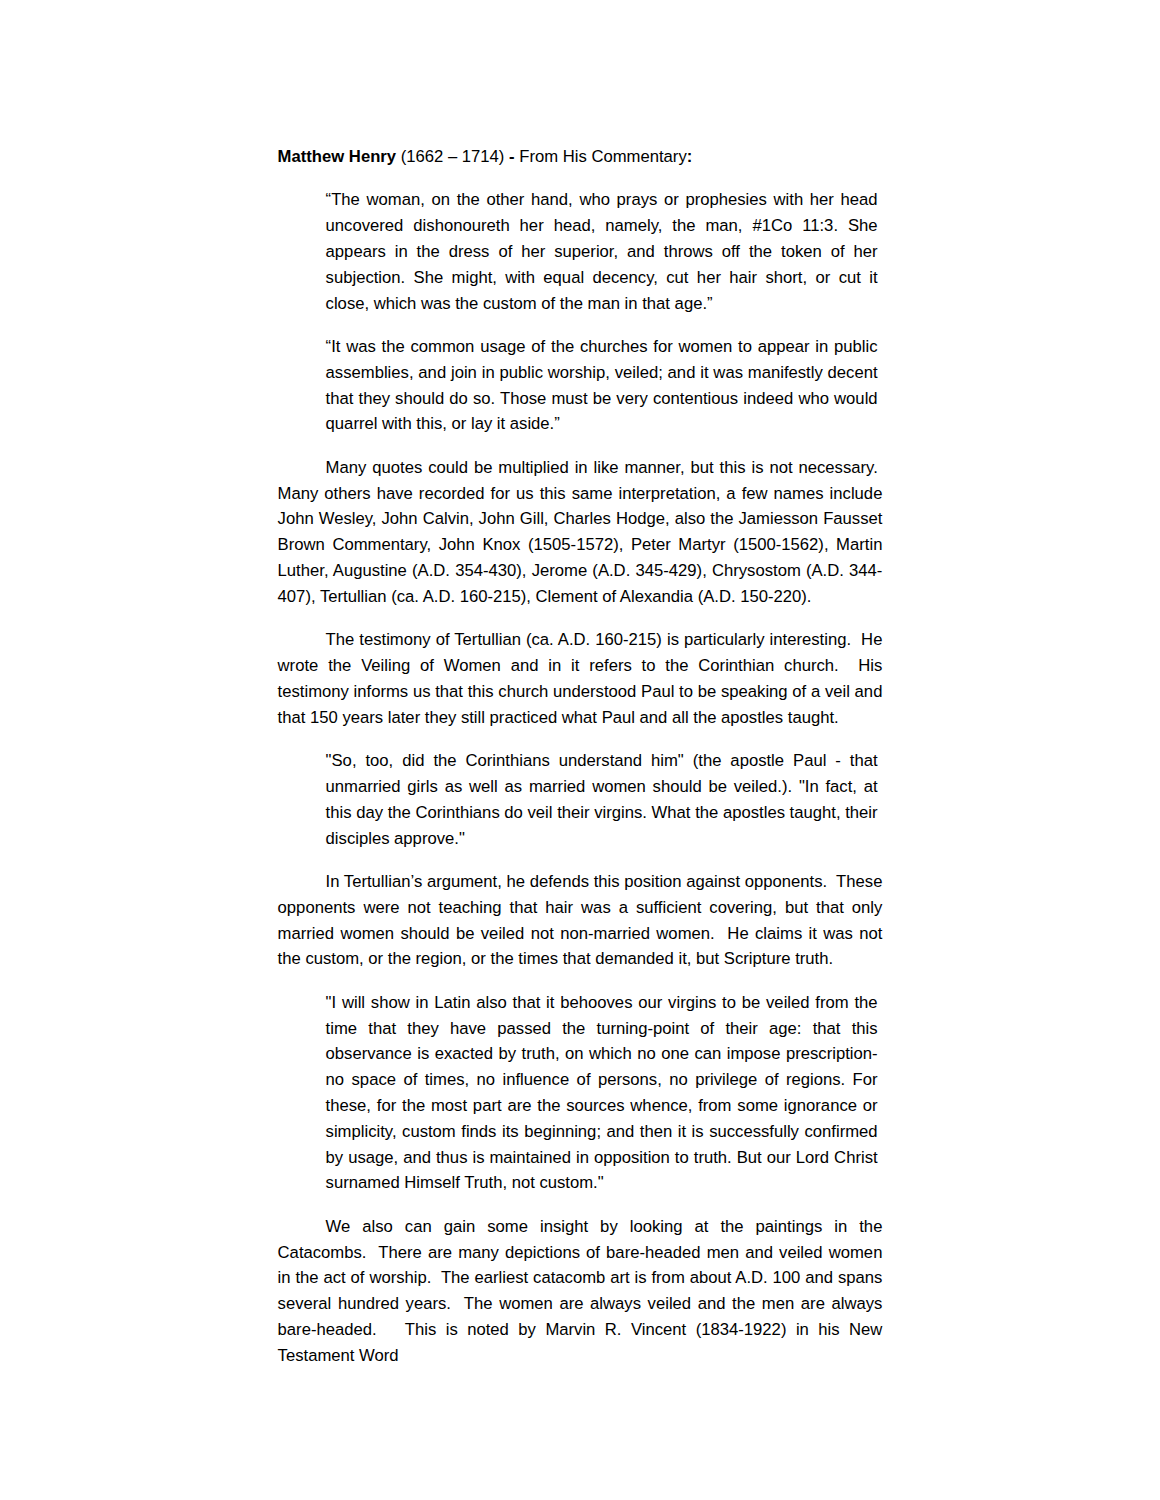Matthew Henry (1662 – 1714) - From His Commentary:
“The woman, on the other hand, who prays or prophesies with her head uncovered dishonoureth her head, namely, the man, #1Co 11:3. She appears in the dress of her superior, and throws off the token of her subjection. She might, with equal decency, cut her hair short, or cut it close, which was the custom of the man in that age.”
“It was the common usage of the churches for women to appear in public assemblies, and join in public worship, veiled; and it was manifestly decent that they should do so. Those must be very contentious indeed who would quarrel with this, or lay it aside.”
Many quotes could be multiplied in like manner, but this is not necessary. Many others have recorded for us this same interpretation, a few names include John Wesley, John Calvin, John Gill, Charles Hodge, also the Jamiesson Fausset Brown Commentary, John Knox (1505-1572), Peter Martyr (1500-1562), Martin Luther, Augustine (A.D. 354-430), Jerome (A.D. 345-429), Chrysostom (A.D. 344-407), Tertullian (ca. A.D. 160-215), Clement of Alexandia (A.D. 150-220).
The testimony of Tertullian (ca. A.D. 160-215) is particularly interesting. He wrote the Veiling of Women and in it refers to the Corinthian church. His testimony informs us that this church understood Paul to be speaking of a veil and that 150 years later they still practiced what Paul and all the apostles taught.
"So, too, did the Corinthians understand him" (the apostle Paul - that unmarried girls as well as married women should be veiled.). "In fact, at this day the Corinthians do veil their virgins. What the apostles taught, their disciples approve."
In Tertullian’s argument, he defends this position against opponents. These opponents were not teaching that hair was a sufficient covering, but that only married women should be veiled not non-married women. He claims it was not the custom, or the region, or the times that demanded it, but Scripture truth.
"I will show in Latin also that it behooves our virgins to be veiled from the time that they have passed the turning-point of their age: that this observance is exacted by truth, on which no one can impose prescription-no space of times, no influence of persons, no privilege of regions. For these, for the most part are the sources whence, from some ignorance or simplicity, custom finds its beginning; and then it is successfully confirmed by usage, and thus is maintained in opposition to truth. But our Lord Christ surnamed Himself Truth, not custom."
We also can gain some insight by looking at the paintings in the Catacombs. There are many depictions of bare-headed men and veiled women in the act of worship. The earliest catacomb art is from about A.D. 100 and spans several hundred years. The women are always veiled and the men are always bare-headed. This is noted by Marvin R. Vincent (1834-1922) in his New Testament Word